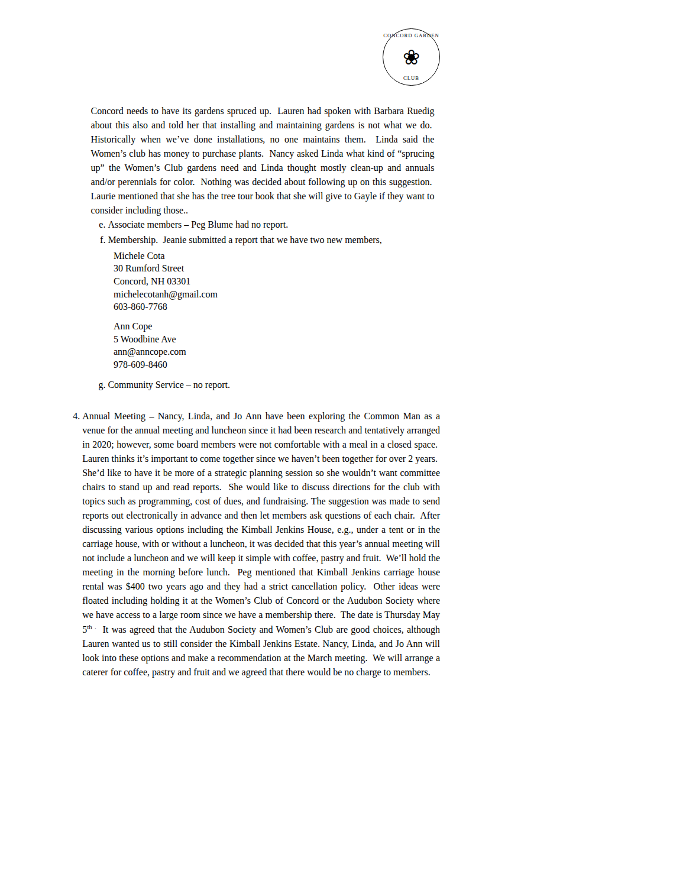CONCORD GARDEN ❀ CLUB
Concord needs to have its gardens spruced up. Lauren had spoken with Barbara Ruedig about this also and told her that installing and maintaining gardens is not what we do. Historically when we’ve done installations, no one maintains them. Linda said the Women’s club has money to purchase plants. Nancy asked Linda what kind of “sprucing up” the Women’s Club gardens need and Linda thought mostly clean-up and annuals and/or perennials for color. Nothing was decided about following up on this suggestion. Laurie mentioned that she has the tree tour book that she will give to Gayle if they want to consider including those..
Associate members – Peg Blume had no report.
Membership. Jeanie submitted a report that we have two new members,
Michele Cota
30 Rumford Street
Concord, NH 03301
michelecotanh@gmail.com
603-860-7768
Ann Cope
5 Woodbine Ave
ann@anncope.com
978-609-8460
Community Service – no report.
Annual Meeting – Nancy, Linda, and Jo Ann have been exploring the Common Man as a venue for the annual meeting and luncheon since it had been research and tentatively arranged in 2020; however, some board members were not comfortable with a meal in a closed space. Lauren thinks it’s important to come together since we haven’t been together for over 2 years. She’d like to have it be more of a strategic planning session so she wouldn’t want committee chairs to stand up and read reports. She would like to discuss directions for the club with topics such as programming, cost of dues, and fundraising. The suggestion was made to send reports out electronically in advance and then let members ask questions of each chair. After discussing various options including the Kimball Jenkins House, e.g., under a tent or in the carriage house, with or without a luncheon, it was decided that this year’s annual meeting will not include a luncheon and we will keep it simple with coffee, pastry and fruit. We’ll hold the meeting in the morning before lunch. Peg mentioned that Kimball Jenkins carriage house rental was $400 two years ago and they had a strict cancellation policy. Other ideas were floated including holding it at the Women’s Club of Concord or the Audubon Society where we have access to a large room since we have a membership there. The date is Thursday May 5th . It was agreed that the Audubon Society and Women’s Club are good choices, although Lauren wanted us to still consider the Kimball Jenkins Estate. Nancy, Linda, and Jo Ann will look into these options and make a recommendation at the March meeting. We will arrange a caterer for coffee, pastry and fruit and we agreed that there would be no charge to members.